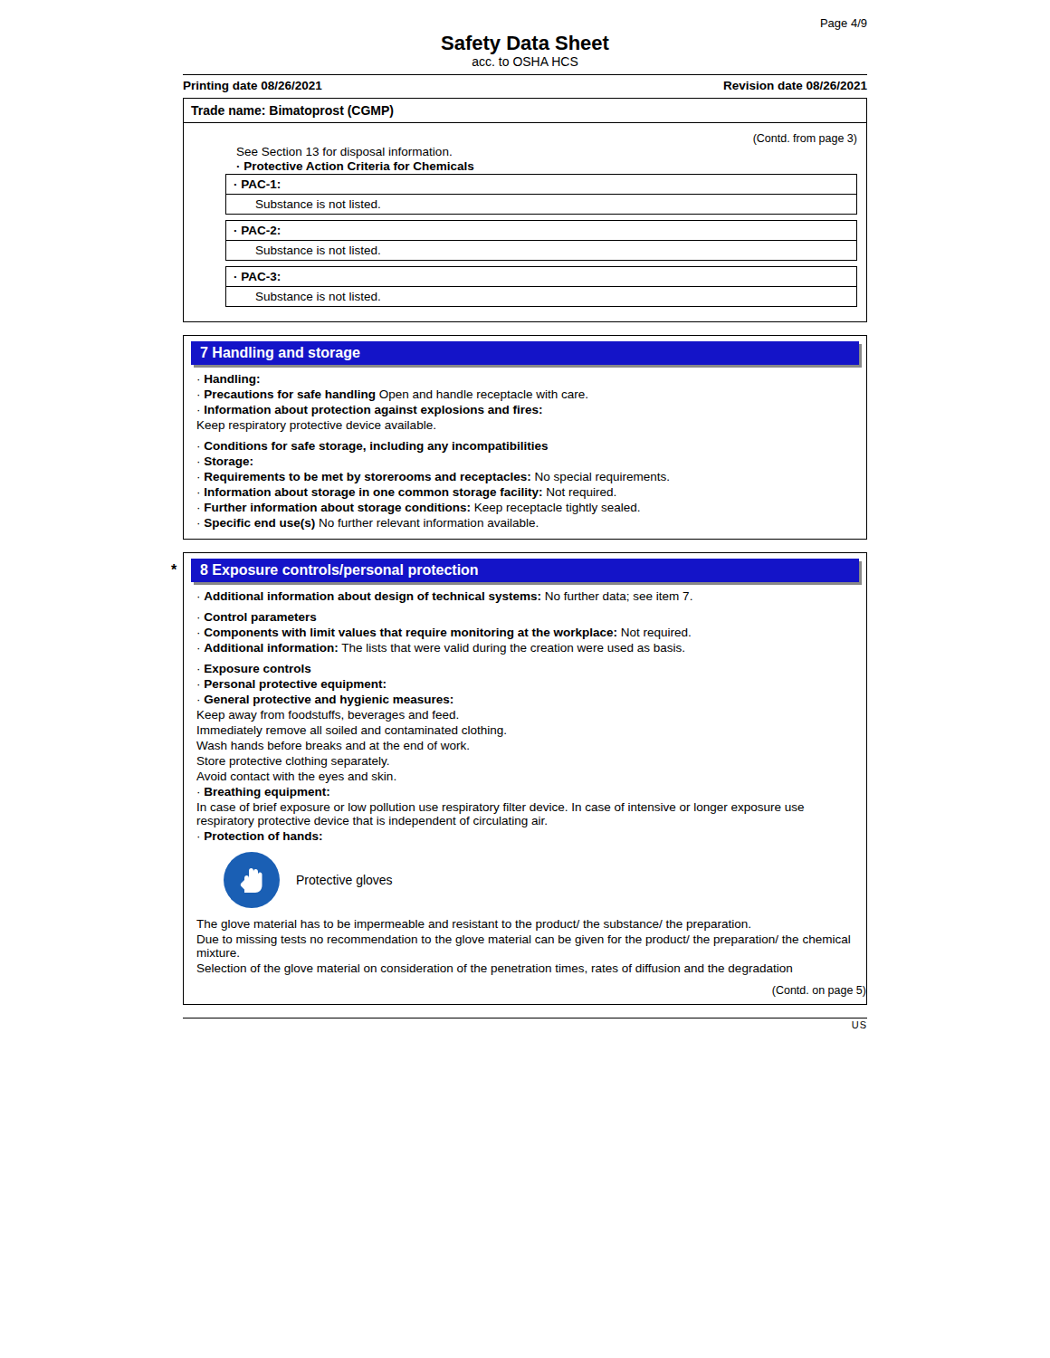Page 4/9
Safety Data Sheet
acc. to OSHA HCS
Printing date 08/26/2021 Revision date 08/26/2021
Trade name: Bimatoprost (CGMP)
(Contd. from page 3)
See Section 13 for disposal information.
· Protective Action Criteria for Chemicals
· PAC-1:
Substance is not listed.
· PAC-2:
Substance is not listed.
· PAC-3:
Substance is not listed.
7 Handling and storage
· Handling:
· Precautions for safe handling Open and handle receptacle with care.
· Information about protection against explosions and fires:
Keep respiratory protective device available.
· Conditions for safe storage, including any incompatibilities
· Storage:
· Requirements to be met by storerooms and receptacles: No special requirements.
· Information about storage in one common storage facility: Not required.
· Further information about storage conditions: Keep receptacle tightly sealed.
· Specific end use(s) No further relevant information available.
*
8 Exposure controls/personal protection
· Additional information about design of technical systems: No further data; see item 7.
· Control parameters
· Components with limit values that require monitoring at the workplace: Not required.
· Additional information: The lists that were valid during the creation were used as basis.
· Exposure controls
· Personal protective equipment:
· General protective and hygienic measures:
Keep away from foodstuffs, beverages and feed.
Immediately remove all soiled and contaminated clothing.
Wash hands before breaks and at the end of work.
Store protective clothing separately.
Avoid contact with the eyes and skin.
· Breathing equipment:
In case of brief exposure or low pollution use respiratory filter device. In case of intensive or longer exposure use respiratory protective device that is independent of circulating air.
· Protection of hands:
Protective gloves
The glove material has to be impermeable and resistant to the product/ the substance/ the preparation.
Due to missing tests no recommendation to the glove material can be given for the product/ the preparation/ the chemical mixture.
Selection of the glove material on consideration of the penetration times, rates of diffusion and the degradation
(Contd. on page 5)
US